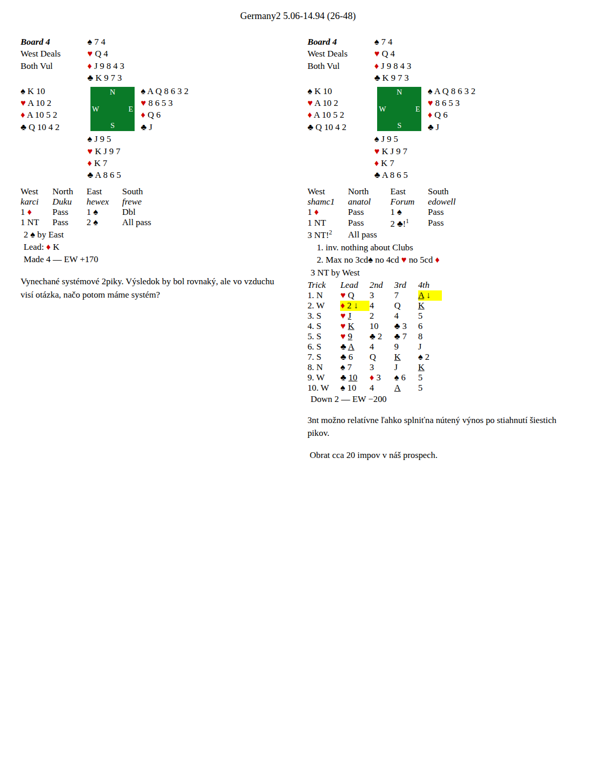Germany2 5.06-14.94 (26-48)
Board 4
West Deals
Both Vul
♠ 7 4
♥ Q 4
♦ J 9 8 4 3
♣ K 9 7 3
♠ K 10
♥ A 10 2
♦ A 10 5 2
♣ Q 10 4 2
N W E S
♠ A Q 8 6 3 2
♥ 8 6 5 3
♦ Q 6
♣ J
♠ J 9 5
♥ K J 9 7
♦ K 7
♣ A 8 6 5
| West | North | East | South |
| --- | --- | --- | --- |
| karci | Duku | hewex | frewe |
| 1 ♦ | Pass | 1 ♠ | Dbl |
| 1 NT | Pass | 2 ♠ | All pass |
2 ♠ by East
Lead: ♦ K
Made 4 — EW +170
Vynechané systémové 2piky. Výsledok by bol rovnaký, ale vo vzduchu visí otázka, načo potom máme systém?
Board 4
West Deals
Both Vul
♠ 7 4
♥ Q 4
♦ J 9 8 4 3
♣ K 9 7 3
♠ K 10
♥ A 10 2
♦ A 10 5 2
♣ Q 10 4 2
N W E S
♠ A Q 8 6 3 2
♥ 8 6 5 3
♦ Q 6
♣ J
♠ J 9 5
♥ K J 9 7
♦ K 7
♣ A 8 6 5
| West | North | East | South |
| --- | --- | --- | --- |
| shamc1 | anatol | Forum | edowell |
| 1 ♦ | Pass | 1 ♠ | Pass |
| 1 NT | Pass | 2 ♣! 1 | Pass |
| 3 NT! 2 | All pass | | |
1. inv. nothing about Clubs
2. Max no 3cd♠ no 4cd ♥ no 5cd ♦
3 NT by West
| Trick | Lead | 2nd | 3rd | 4th |
| --- | --- | --- | --- | --- |
| 1. N | ♥ Q | 3 | 7 | A ↓ |
| 2. W | ♦ 2 ↓ | 4 | Q | K |
| 3. S | ♥ J | 2 | 4 | 5 |
| 4. S | ♥ K | 10 | ♣ 3 | 6 |
| 5. S | ♥ 9 | ♣ 2 | ♣ 7 | 8 |
| 6. S | ♣ A | 4 | 9 | J |
| 7. S | ♣ 6 | Q | K | ♠ 2 |
| 8. N | ♠ 7 | 3 | J | K |
| 9. W | ♣ 10 | ♦ 3 | ♠ 6 | 5 |
| 10. W | ♠ 10 | 4 | A | 5 |
Down 2 — EW −200
3nt možno relatívne ľahko splniťna nútený výnos po stiahnutí šiestich pikov.
Obrat cca 20 impov v náš prospech.